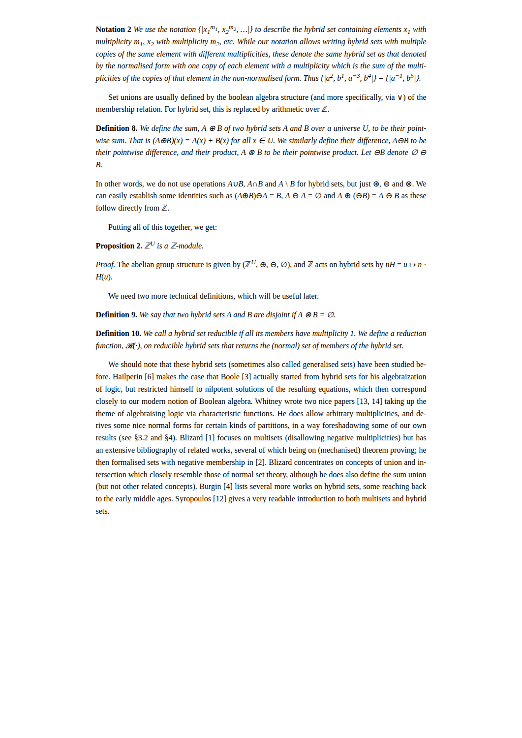Notation 2 We use the notation {|x1m1, x2m2, …|} to describe the hybrid set containing elements x1 with multiplicity m1, x2 with multiplicity m2, etc. While our notation allows writing hybrid sets with multiple copies of the same element with different multiplicities, these denote the same hybrid set as that denoted by the normalised form with one copy of each element with a multiplicity which is the sum of the multiplicities of the copies of that element in the non-normalised form. Thus {|a2, b1, a−3, b4|} = {|a−1, b5|}.
Set unions are usually defined by the boolean algebra structure (and more specifically, via ∨) of the membership relation. For hybrid set, this is replaced by arithmetic over ℤ.
Definition 8. We define the sum, A ⊕ B of two hybrid sets A and B over a universe U, to be their pointwise sum. That is (A⊕B)(x) = A(x) + B(x) for all x ∈ U. We similarly define their difference, A⊖B to be their pointwise difference, and their product, A ⊗ B to be their pointwise product. Let ⊖B denote ∅ ⊖ B.
In other words, we do not use operations A∪B, A∩B and A \ B for hybrid sets, but just ⊕, ⊖ and ⊗. We can easily establish some identities such as (A⊕B)⊖A = B, A ⊖ A = ∅ and A ⊕ (⊖B) = A ⊖ B as these follow directly from ℤ.
Putting all of this together, we get:
Proposition 2. ℤU is a ℤ-module.
Proof. The abelian group structure is given by (ℤU, ⊕, ⊖, ∅), and ℤ acts on hybrid sets by nH = u ↦ n · H(u).
We need two more technical definitions, which will be useful later.
Definition 9. We say that two hybrid sets A and B are disjoint if A ⊗ B = ∅.
Definition 10. We call a hybrid set reducible if all its members have multiplicity 1. We define a reduction function, 𝓡(·), on reducible hybrid sets that returns the (normal) set of members of the hybrid set.
We should note that these hybrid sets (sometimes also called generalised sets) have been studied before. Hailperin [6] makes the case that Boole [3] actually started from hybrid sets for his algebraization of logic, but restricted himself to nilpotent solutions of the resulting equations, which then correspond closely to our modern notion of Boolean algebra. Whitney wrote two nice papers [13, 14] taking up the theme of algebraising logic via characteristic functions. He does allow arbitrary multiplicities, and derives some nice normal forms for certain kinds of partitions, in a way foreshadowing some of our own results (see §3.2 and §4). Blizard [1] focuses on multisets (disallowing negative multiplicities) but has an extensive bibliography of related works, several of which being on (mechanised) theorem proving; he then formalised sets with negative membership in [2]. Blizard concentrates on concepts of union and intersection which closely resemble those of normal set theory, although he does also define the sum union (but not other related concepts). Burgin [4] lists several more works on hybrid sets, some reaching back to the early middle ages. Syropoulos [12] gives a very readable introduction to both multisets and hybrid sets.